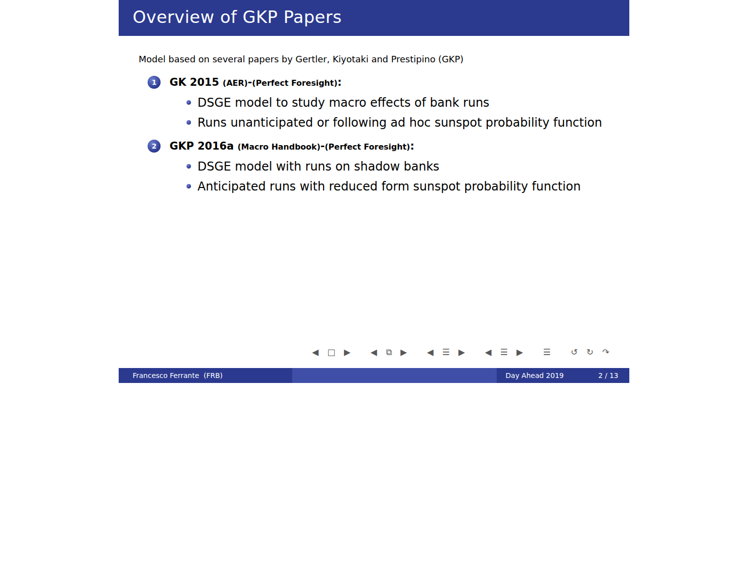Overview of GKP Papers
Model based on several papers by Gertler, Kiyotaki and Prestipino (GKP)
1 GK 2015 (AER)-(Perfect Foresight):
DSGE model to study macro effects of bank runs
Runs unanticipated or following ad hoc sunspot probability function
2 GKP 2016a (Macro Handbook)-(Perfect Foresight):
DSGE model with runs on shadow banks
Anticipated runs with reduced form sunspot probability function
◀ □ ▶ ◀ ⧉ ▶ ◀ ☰ ▶ ◀ ☰ ▶ ☰ ↺ ↻ ↷
Francesco Ferrante (FRB)
Day Ahead 20192 / 13